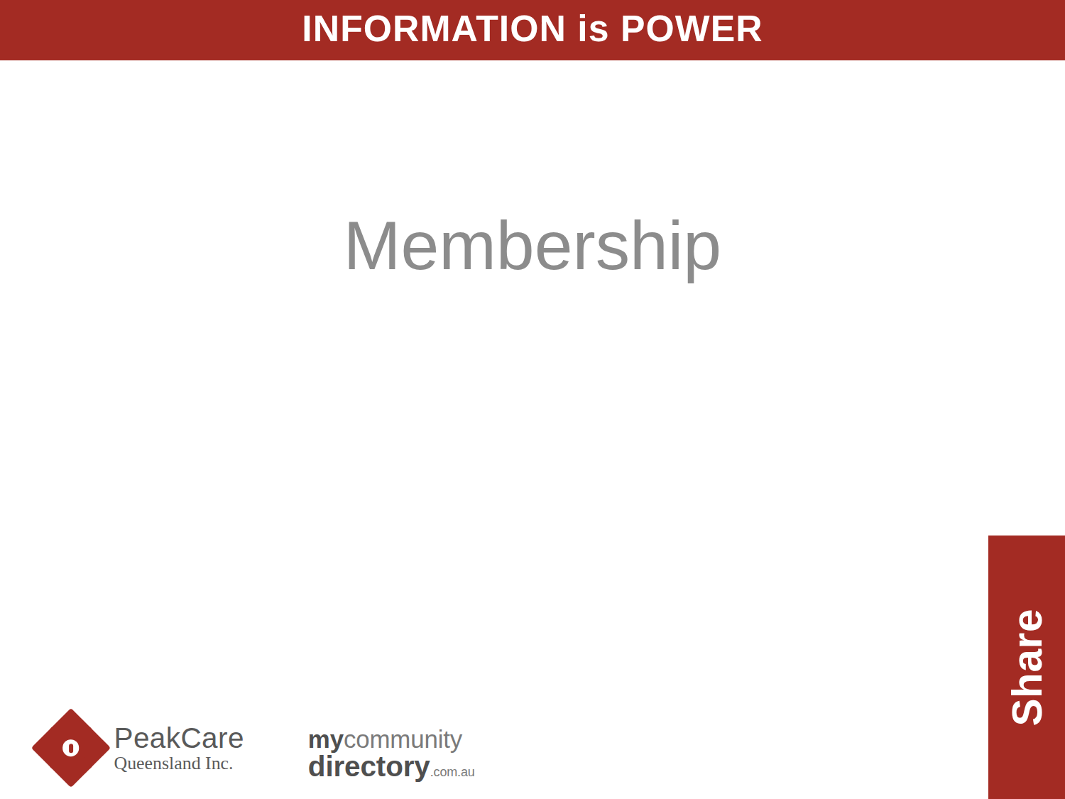INFORMATION is POWER
Membership
Share
PeakCare
Queensland Inc.
my community
directory.com.au